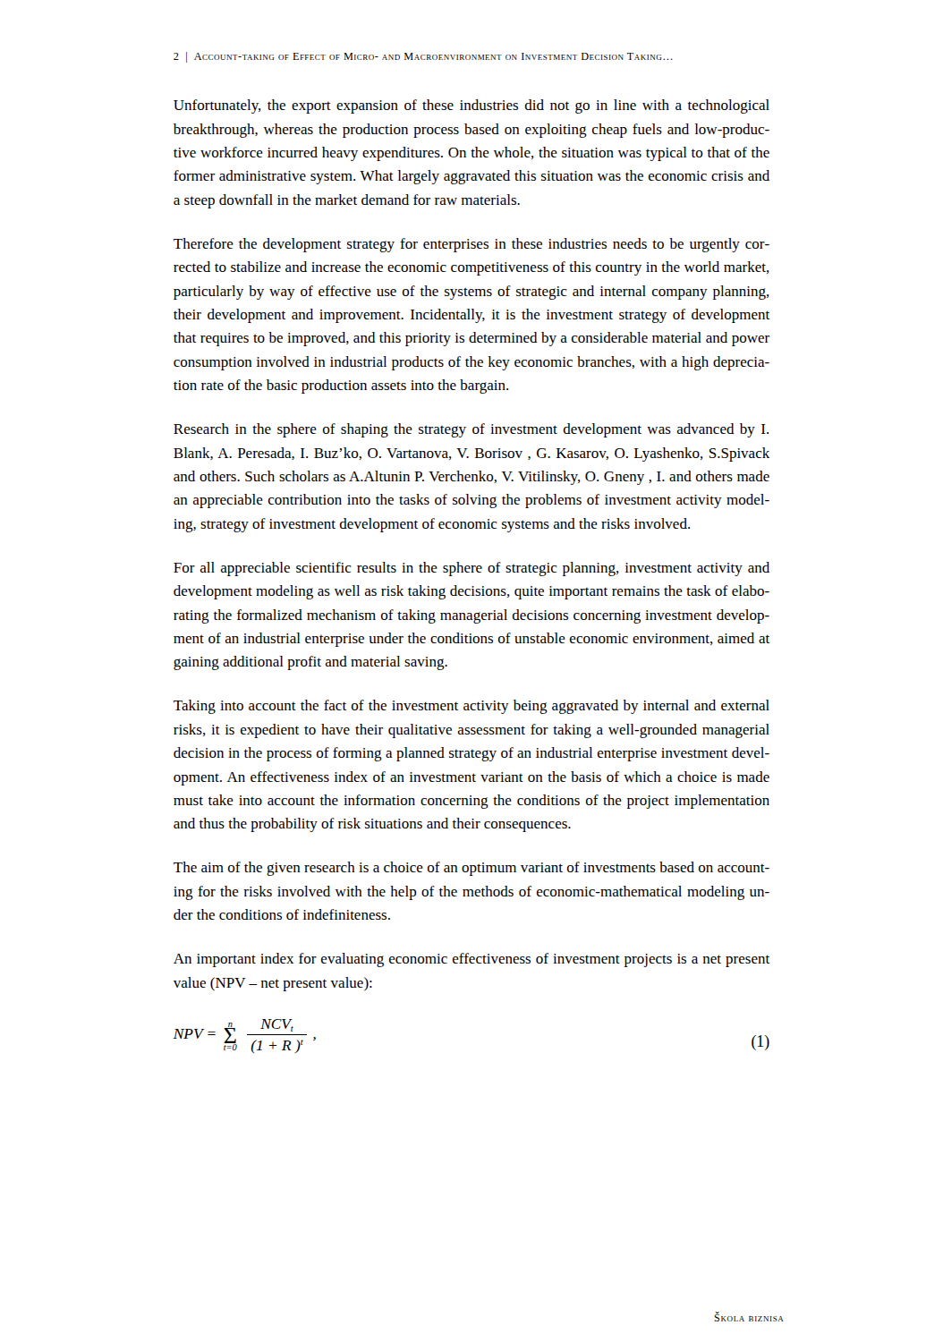2|Account-taking of Effect of Micro- and Macroenvironment on Investment Decision Taking…
Unfortunately, the export expansion of these industries did not go in line with a technological breakthrough, whereas the production process based on exploiting cheap fuels and low-productive workforce incurred heavy expenditures. On the whole, the situation was typical to that of the former administrative system. What largely aggravated this situation was the economic crisis and a steep downfall in the market demand for raw materials.
Therefore the development strategy for enterprises in these industries needs to be urgently corrected to stabilize and increase the economic competitiveness of this country in the world market, particularly by way of effective use of the systems of strategic and internal company planning, their development and improvement. Incidentally, it is the investment strategy of development that requires to be improved, and this priority is determined by a considerable material and power consumption involved in industrial products of the key economic branches, with a high depreciation rate of the basic production assets into the bargain.
Research in the sphere of shaping the strategy of investment development was advanced by I. Blank, A. Peresada, I. Buz’ko, O. Vartanova, V. Borisov , G. Kasarov, O. Lyashenko, S.Spivack and others. Such scholars as A.Altunin P. Verchenko, V. Vitilinsky, O. Gneny , I. and others made an appreciable contribution into the tasks of solving the problems of investment activity modeling, strategy of investment development of economic systems and the risks involved.
For all appreciable scientific results in the sphere of strategic planning, investment activity and development modeling as well as risk taking decisions, quite important remains the task of elaborating the formalized mechanism of taking managerial decisions concerning investment development of an industrial enterprise under the conditions of unstable economic environment, aimed at gaining additional profit and material saving.
Taking into account the fact of the investment activity being aggravated by internal and external risks, it is expedient to have their qualitative assessment for taking a well-grounded managerial decision in the process of forming a planned strategy of an industrial enterprise investment development. An effectiveness index of an investment variant on the basis of which a choice is made must take into account the information concerning the conditions of the project implementation and thus the probability of risk situations and their consequences.
The aim of the given research is a choice of an optimum variant of investments based on accounting for the risks involved with the help of the methods of economic-mathematical modeling under the conditions of indefiniteness.
An important index for evaluating economic effectiveness of investment projects is a net present value (NPV – net present value):
NPV = Σnt=0 NCVt (1 + R )t ,
(1)
Škola biznisa